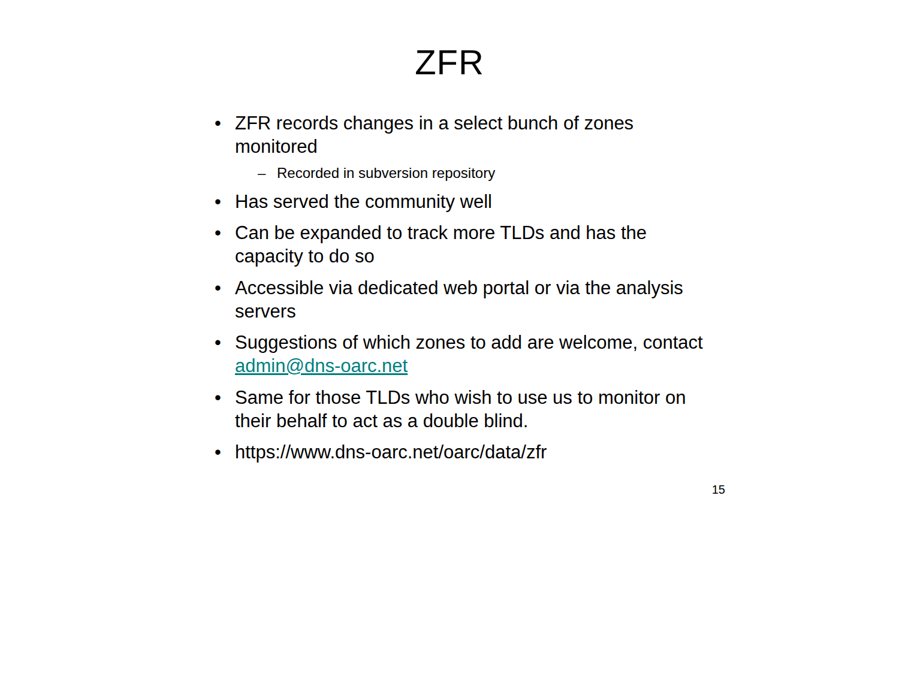ZFR
ZFR records changes in a select bunch of zones monitored
Recorded in subversion repository
Has served the community well
Can be expanded to track more TLDs and has the capacity to do so
Accessible via dedicated web portal or via the analysis servers
Suggestions of which zones to add are welcome, contact admin@dns-oarc.net
Same for those TLDs who wish to use us to monitor on their behalf to act as a double blind.
https://www.dns-oarc.net/oarc/data/zfr
15